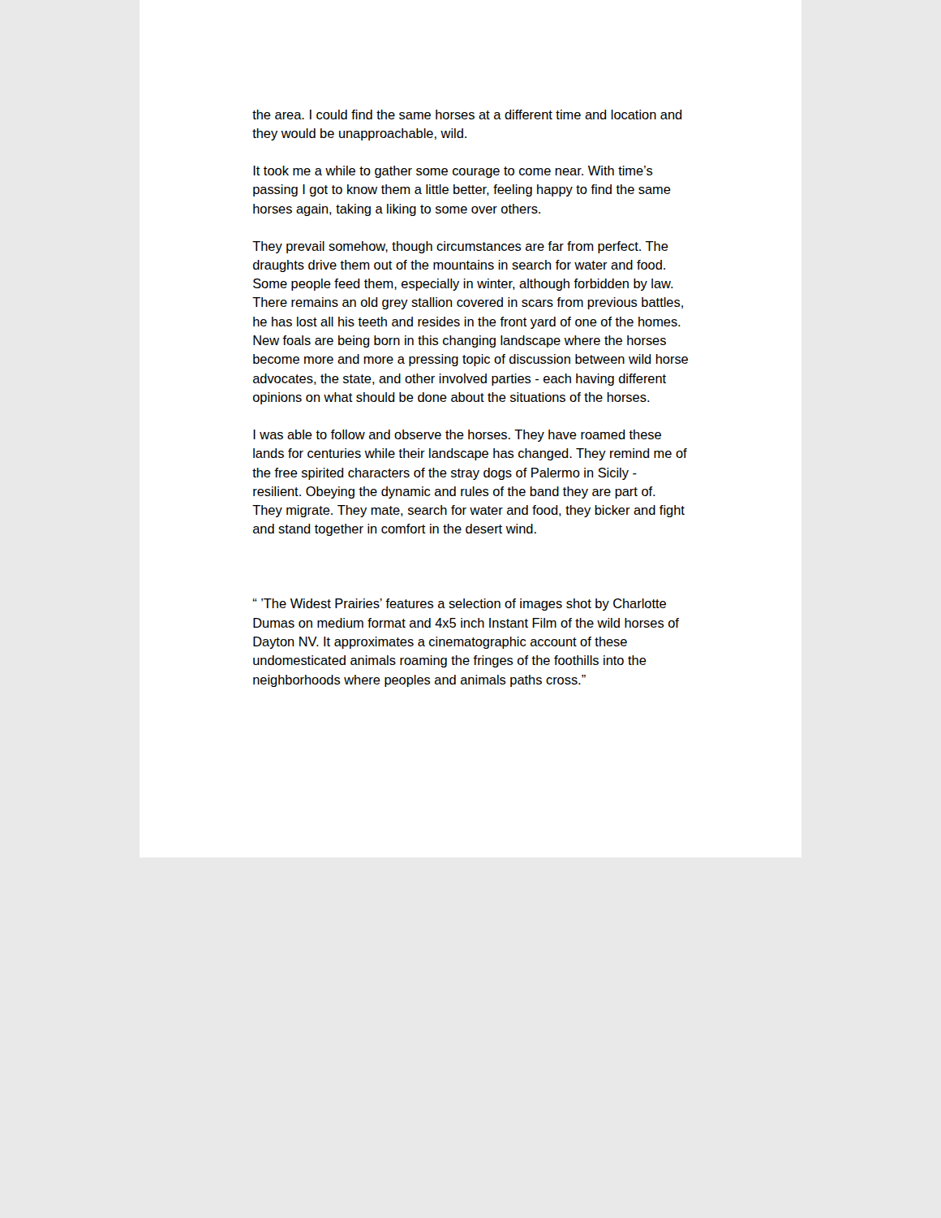the area. I could find the same horses at a different time and location and they would be unapproachable, wild.
It took me a while to gather some courage to come near. With time’s passing I got to know them a little better, feeling happy to find the same horses again, taking a liking to some over others.
They prevail somehow, though circumstances are far from perfect. The draughts drive them out of the mountains in search for water and food.
Some people feed them, especially in winter, although forbidden by law. There remains an old grey stallion covered in scars from previous battles, he has lost all his teeth and resides in the front yard of one of the homes.
New foals are being born in this changing landscape where the horses become more and more a pressing topic of discussion between wild horse advocates, the state, and other involved parties - each having different opinions on what should be done about the situations of the horses.
I was able to follow and observe the horses. They have roamed these lands for centuries while their landscape has changed. They remind me of the free spirited characters of the stray dogs of Palermo in Sicily - resilient. Obeying the dynamic and rules of the band they are part of. They migrate. They mate, search for water and food, they bicker and fight and stand together in comfort in the desert wind.
“ ’The Widest Prairies’ features a selection of images shot by Charlotte Dumas on medium format and 4x5 inch Instant Film of the wild horses of Dayton NV. It approximates a cinematographic account of these undomesticated animals roaming the fringes of the foothills into the neighborhoods where peoples and animals paths cross.”